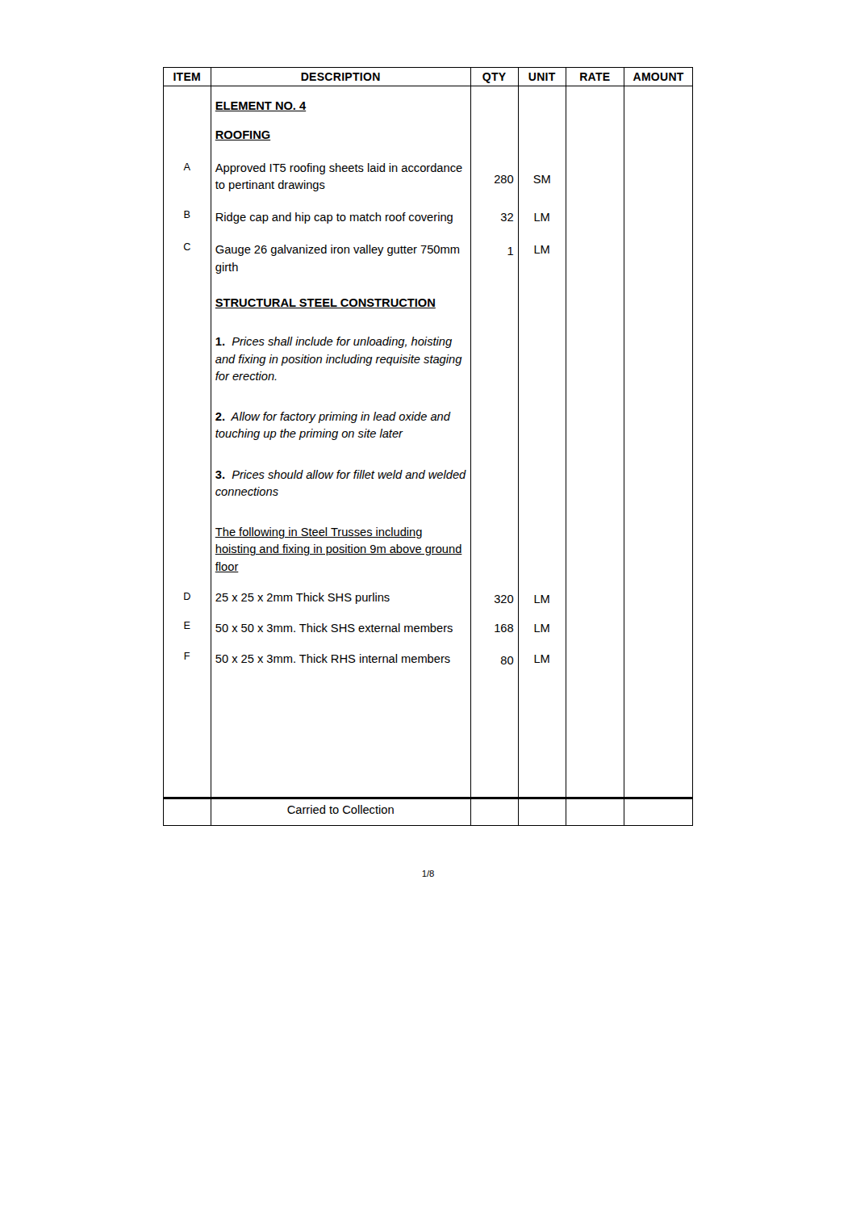| ITEM | DESCRIPTION | QTY | UNIT | RATE | AMOUNT |
| --- | --- | --- | --- | --- | --- |
| | ELEMENT NO. 4 | | | | |
| | ROOFING | | | | |
| A | Approved IT5 roofing sheets laid in accordance to pertinant drawings | 280 | SM | | |
| B | Ridge cap and hip cap to match roof covering | 32 | LM | | |
| C | Gauge 26 galvanized iron valley gutter 750mm girth | 1 | LM | | |
| | STRUCTURAL STEEL CONSTRUCTION | | | | |
| | 1. Prices shall include for unloading, hoisting and fixing in position including requisite staging for erection. | | | | |
| | 2. Allow for factory priming in lead oxide and touching up the priming on site later | | | | |
| | 3. Prices should allow for fillet weld and welded connections | | | | |
| | The following in Steel Trusses including hoisting and fixing in position 9m above ground floor | | | | |
| D | 25 x 25 x 2mm Thick SHS purlins | 320 | LM | | |
| E | 50 x 50 x 3mm. Thick SHS external members | 168 | LM | | |
| F | 50 x 25 x 3mm. Thick RHS internal members | 80 | LM | | |
| | Carried to Collection | | | | |
1/8